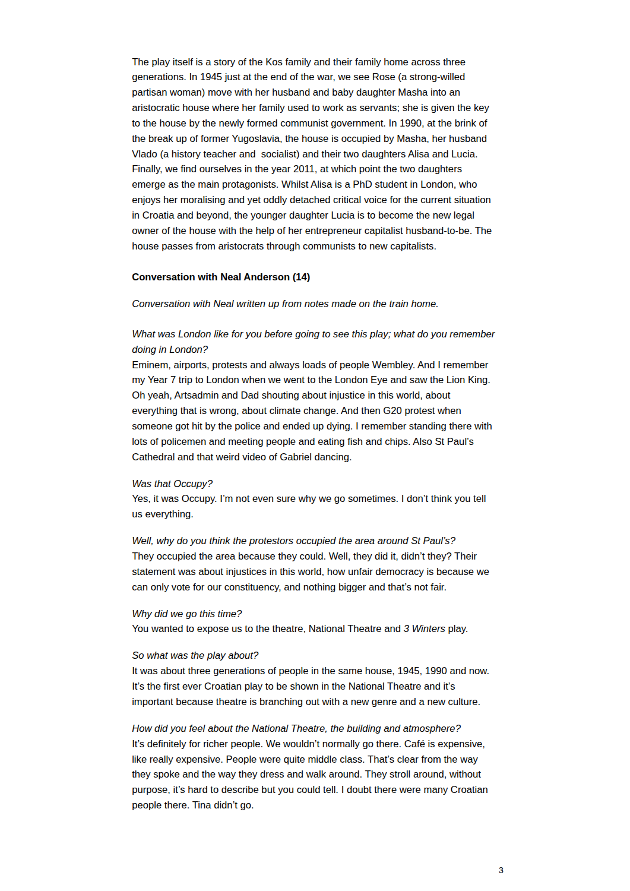The play itself is a story of the Kos family and their family home across three generations. In 1945 just at the end of the war, we see Rose (a strong-willed partisan woman) move with her husband and baby daughter Masha into an aristocratic house where her family used to work as servants; she is given the key to the house by the newly formed communist government. In 1990, at the brink of the break up of former Yugoslavia, the house is occupied by Masha, her husband Vlado (a history teacher and socialist) and their two daughters Alisa and Lucia. Finally, we find ourselves in the year 2011, at which point the two daughters emerge as the main protagonists. Whilst Alisa is a PhD student in London, who enjoys her moralising and yet oddly detached critical voice for the current situation in Croatia and beyond, the younger daughter Lucia is to become the new legal owner of the house with the help of her entrepreneur capitalist husband-to-be. The house passes from aristocrats through communists to new capitalists.
Conversation with Neal Anderson (14)
Conversation with Neal written up from notes made on the train home.
What was London like for you before going to see this play; what do you remember doing in London?
Eminem, airports, protests and always loads of people Wembley. And I remember my Year 7 trip to London when we went to the London Eye and saw the Lion King. Oh yeah, Artsadmin and Dad shouting about injustice in this world, about everything that is wrong, about climate change. And then G20 protest when someone got hit by the police and ended up dying. I remember standing there with lots of policemen and meeting people and eating fish and chips. Also St Paul’s Cathedral and that weird video of Gabriel dancing.
Was that Occupy?
Yes, it was Occupy. I’m not even sure why we go sometimes. I don’t think you tell us everything.
Well, why do you think the protestors occupied the area around St Paul’s?
They occupied the area because they could. Well, they did it, didn’t they? Their statement was about injustices in this world, how unfair democracy is because we can only vote for our constituency, and nothing bigger and that’s not fair.
Why did we go this time?
You wanted to expose us to the theatre, National Theatre and 3 Winters play.
So what was the play about?
It was about three generations of people in the same house, 1945, 1990 and now. It’s the first ever Croatian play to be shown in the National Theatre and it’s important because theatre is branching out with a new genre and a new culture.
How did you feel about the National Theatre, the building and atmosphere?
It’s definitely for richer people. We wouldn’t normally go there. Café is expensive, like really expensive. People were quite middle class. That’s clear from the way they spoke and the way they dress and walk around. They stroll around, without purpose, it’s hard to describe but you could tell. I doubt there were many Croatian people there. Tina didn’t go.
3